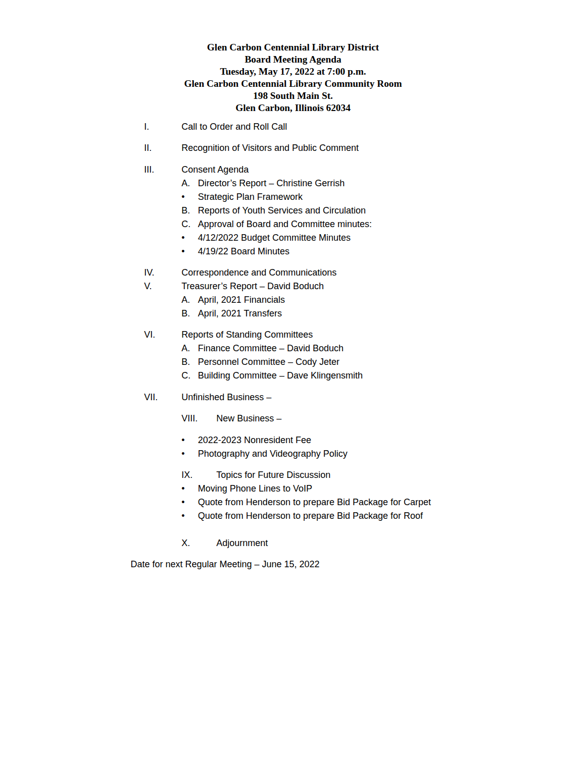Glen Carbon Centennial Library District
Board Meeting Agenda
Tuesday, May 17, 2022 at 7:00 p.m.
Glen Carbon Centennial Library Community Room
198 South Main St.
Glen Carbon, Illinois 62034
I. Call to Order and Roll Call
II. Recognition of Visitors and Public Comment
III. Consent Agenda
A. Director’s Report – Christine Gerrish
Strategic Plan Framework
B. Reports of Youth Services and Circulation
C. Approval of Board and Committee minutes:
4/12/2022 Budget Committee Minutes
4/19/22 Board Minutes
IV. Correspondence and Communications
V. Treasurer’s Report – David Boduch
A. April, 2021 Financials
B. April, 2021 Transfers
VI. Reports of Standing Committees
A. Finance Committee – David Boduch
B. Personnel Committee – Cody Jeter
C. Building Committee – Dave Klingensmith
VII. Unfinished Business –
VIII. New Business –
2022-2023 Nonresident Fee
Photography and Videography Policy
IX. Topics for Future Discussion
Moving Phone Lines to VoIP
Quote from Henderson to prepare Bid Package for Carpet
Quote from Henderson to prepare Bid Package for Roof
X. Adjournment
Date for next Regular Meeting – June 15, 2022